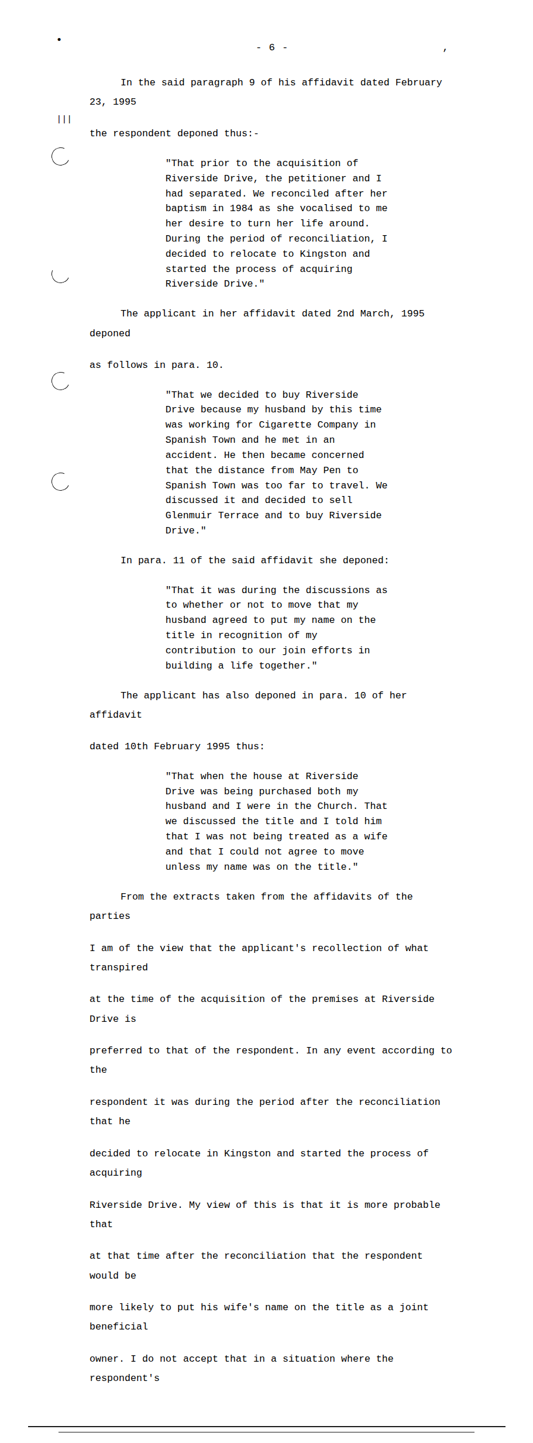- 6 -,
•
In the said paragraph 9 of his affidavit dated February 23, 1995
the respondent deponed thus:-
"That prior to the acquisition of Riverside Drive, the petitioner and I had separated. We reconciled after her baptism in 1984 as she vocalised to me her desire to turn her life around. During the period of reconciliation, I decided to relocate to Kingston and started the process of acquiring Riverside Drive."
 |||
The applicant in her affidavit dated 2nd March, 1995 deponed
as follows in para. 10.
"That we decided to buy Riverside Drive because my husband by this time was working for Cigarette Company in Spanish Town and he met in an accident. He then became concerned that the distance from May Pen to Spanish Town was too far to travel. We discussed it and decided to sell Glenmuir Terrace and to buy Riverside Drive."
In para. 11 of the said affidavit she deponed:
"That it was during the discussions as to whether or not to move that my husband agreed to put my name on the title in recognition of my contribution to our join efforts in building a life together."
The applicant has also deponed in para. 10 of her affidavit
dated 10th February 1995 thus:
"That when the house at Riverside Drive was being purchased both my husband and I were in the Church. That we discussed the title and I told him that I was not being treated as a wife and that I could not agree to move unless my name was on the title."
From the extracts taken from the affidavits of the parties
I am of the view that the applicant's recollection of what transpired
at the time of the acquisition of the premises at Riverside Drive is
preferred to that of the respondent. In any event according to the
respondent it was during the period after the reconciliation that he
decided to relocate in Kingston and started the process of acquiring
Riverside Drive. My view of this is that it is more probable that
at that time after the reconciliation that the respondent would be
more likely to put his wife's name on the title as a joint beneficial
owner. I do not accept that in a situation where the respondent's